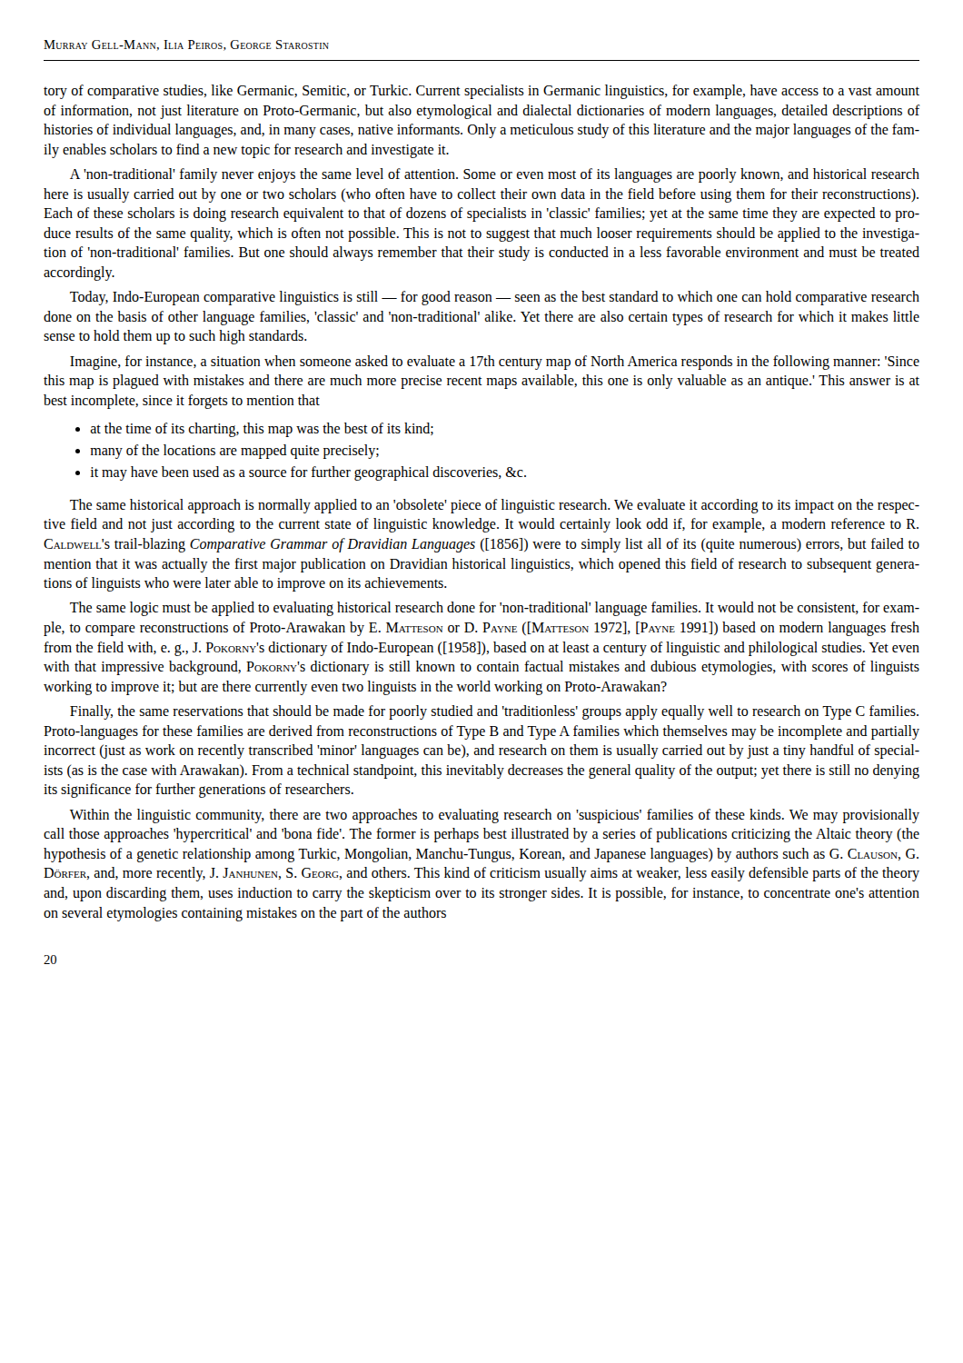Murray Gell-Mann, Ilia Peiros, George Starostin
tory of comparative studies, like Germanic, Semitic, or Turkic. Current specialists in Germanic linguistics, for example, have access to a vast amount of information, not just literature on Proto-Germanic, but also etymological and dialectal dictionaries of modern languages, detailed descriptions of histories of individual languages, and, in many cases, native informants. Only a meticulous study of this literature and the major languages of the family enables scholars to find a new topic for research and investigate it.
A 'non-traditional' family never enjoys the same level of attention. Some or even most of its languages are poorly known, and historical research here is usually carried out by one or two scholars (who often have to collect their own data in the field before using them for their reconstructions). Each of these scholars is doing research equivalent to that of dozens of specialists in 'classic' families; yet at the same time they are expected to produce results of the same quality, which is often not possible. This is not to suggest that much looser requirements should be applied to the investigation of 'non-traditional' families. But one should always remember that their study is conducted in a less favorable environment and must be treated accordingly.
Today, Indo-European comparative linguistics is still — for good reason — seen as the best standard to which one can hold comparative research done on the basis of other language families, 'classic' and 'non-traditional' alike. Yet there are also certain types of research for which it makes little sense to hold them up to such high standards.
Imagine, for instance, a situation when someone asked to evaluate a 17th century map of North America responds in the following manner: 'Since this map is plagued with mistakes and there are much more precise recent maps available, this one is only valuable as an antique.' This answer is at best incomplete, since it forgets to mention that
at the time of its charting, this map was the best of its kind;
many of the locations are mapped quite precisely;
it may have been used as a source for further geographical discoveries, &c.
The same historical approach is normally applied to an 'obsolete' piece of linguistic research. We evaluate it according to its impact on the respective field and not just according to the current state of linguistic knowledge. It would certainly look odd if, for example, a modern reference to R. Caldwell's trail-blazing Comparative Grammar of Dravidian Languages ([1856]) were to simply list all of its (quite numerous) errors, but failed to mention that it was actually the first major publication on Dravidian historical linguistics, which opened this field of research to subsequent generations of linguists who were later able to improve on its achievements.
The same logic must be applied to evaluating historical research done for 'non-traditional' language families. It would not be consistent, for example, to compare reconstructions of Proto-Arawakan by E. Matteson or D. Payne ([Matteson 1972], [Payne 1991]) based on modern languages fresh from the field with, e. g., J. Pokorny's dictionary of Indo-European ([1958]), based on at least a century of linguistic and philological studies. Yet even with that impressive background, Pokorny's dictionary is still known to contain factual mistakes and dubious etymologies, with scores of linguists working to improve it; but are there currently even two linguists in the world working on Proto-Arawakan?
Finally, the same reservations that should be made for poorly studied and 'traditionless' groups apply equally well to research on Type C families. Proto-languages for these families are derived from reconstructions of Type B and Type A families which themselves may be incomplete and partially incorrect (just as work on recently transcribed 'minor' languages can be), and research on them is usually carried out by just a tiny handful of specialists (as is the case with Arawakan). From a technical standpoint, this inevitably decreases the general quality of the output; yet there is still no denying its significance for further generations of researchers.
Within the linguistic community, there are two approaches to evaluating research on 'suspicious' families of these kinds. We may provisionally call those approaches 'hypercritical' and 'bona fide'. The former is perhaps best illustrated by a series of publications criticizing the Altaic theory (the hypothesis of a genetic relationship among Turkic, Mongolian, Manchu-Tungus, Korean, and Japanese languages) by authors such as G. Clauson, G. Dörfer, and, more recently, J. Janhunen, S. Georg, and others. This kind of criticism usually aims at weaker, less easily defensible parts of the theory and, upon discarding them, uses induction to carry the skepticism over to its stronger sides. It is possible, for instance, to concentrate one's attention on several etymologies containing mistakes on the part of the authors
20